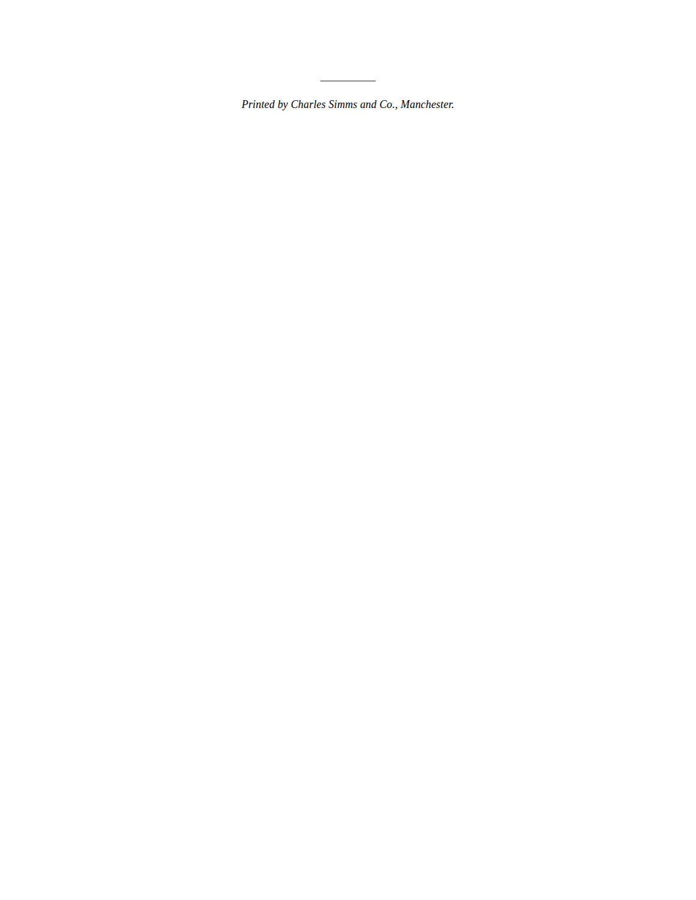Printed by Charles Simms and Co., Manchester.